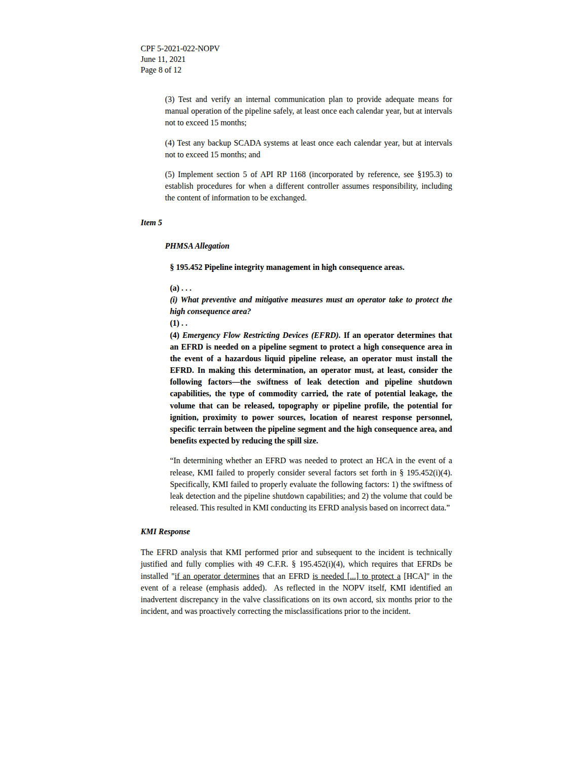CPF 5-2021-022-NOPV
June 11, 2021
Page 8 of 12
(3) Test and verify an internal communication plan to provide adequate means for manual operation of the pipeline safely, at least once each calendar year, but at intervals not to exceed 15 months;
(4) Test any backup SCADA systems at least once each calendar year, but at intervals not to exceed 15 months; and
(5) Implement section 5 of API RP 1168 (incorporated by reference, see §195.3) to establish procedures for when a different controller assumes responsibility, including the content of information to be exchanged.
Item 5
PHMSA Allegation
§ 195.452 Pipeline integrity management in high consequence areas.
(a) . . .
(i) What preventive and mitigative measures must an operator take to protect the high consequence area?
(1) . .
(4) Emergency Flow Restricting Devices (EFRD). If an operator determines that an EFRD is needed on a pipeline segment to protect a high consequence area in the event of a hazardous liquid pipeline release, an operator must install the EFRD. In making this determination, an operator must, at least, consider the following factors—the swiftness of leak detection and pipeline shutdown capabilities, the type of commodity carried, the rate of potential leakage, the volume that can be released, topography or pipeline profile, the potential for ignition, proximity to power sources, location of nearest response personnel, specific terrain between the pipeline segment and the high consequence area, and benefits expected by reducing the spill size.
“In determining whether an EFRD was needed to protect an HCA in the event of a release, KMI failed to properly consider several factors set forth in § 195.452(i)(4). Specifically, KMI failed to properly evaluate the following factors: 1) the swiftness of leak detection and the pipeline shutdown capabilities; and 2) the volume that could be released. This resulted in KMI conducting its EFRD analysis based on incorrect data.”
KMI Response
The EFRD analysis that KMI performed prior and subsequent to the incident is technically justified and fully complies with 49 C.F.R. § 195.452(i)(4), which requires that EFRDs be installed "if an operator determines that an EFRD is needed [...] to protect a [HCA]" in the event of a release (emphasis added). As reflected in the NOPV itself, KMI identified an inadvertent discrepancy in the valve classifications on its own accord, six months prior to the incident, and was proactively correcting the misclassifications prior to the incident.